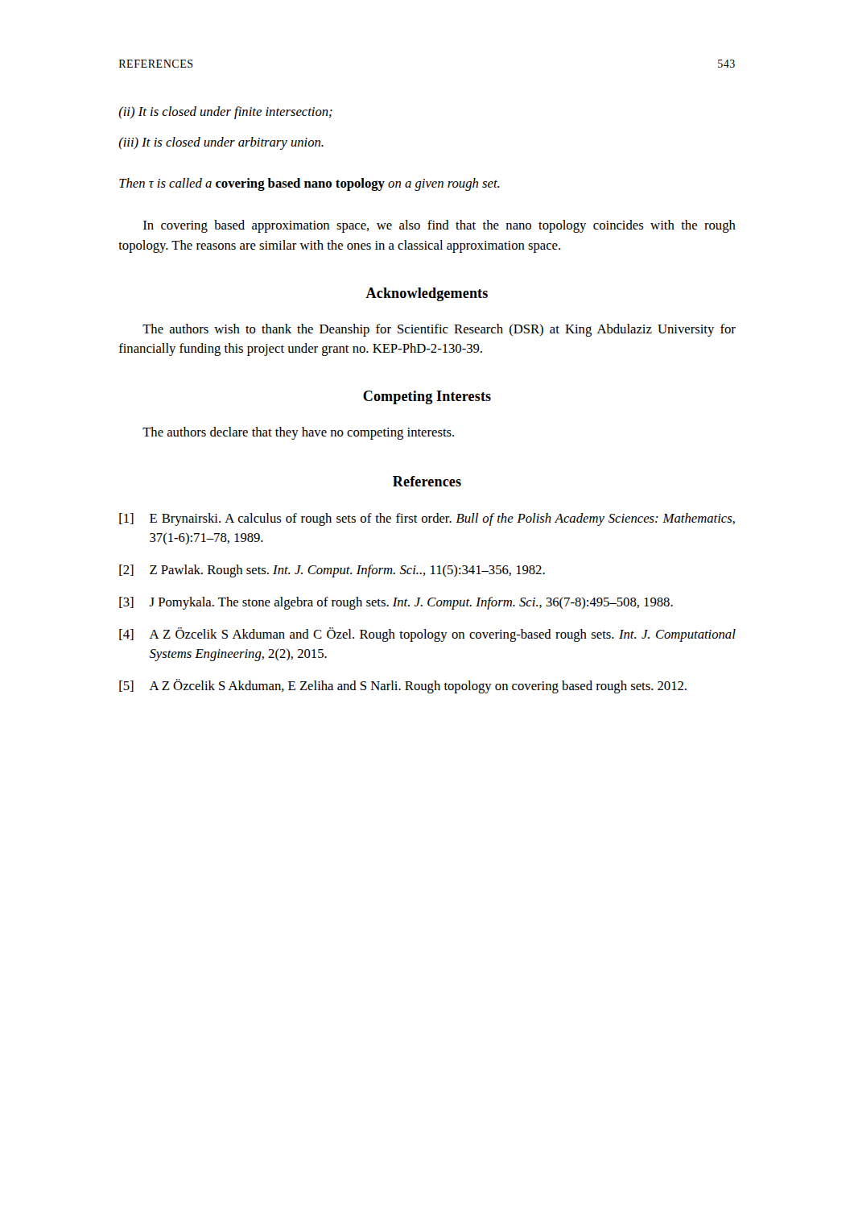References 543
(ii) It is closed under finite intersection;
(iii) It is closed under arbitrary union.
Then τ is called a covering based nano topology on a given rough set.
In covering based approximation space, we also find that the nano topology coincides with the rough topology. The reasons are similar with the ones in a classical approximation space.
Acknowledgements
The authors wish to thank the Deanship for Scientific Research (DSR) at King Abdulaziz University for financially funding this project under grant no. KEP-PhD-2-130-39.
Competing Interests
The authors declare that they have no competing interests.
References
[1] E Brynairski. A calculus of rough sets of the first order. Bull of the Polish Academy Sciences: Mathematics, 37(1-6):71–78, 1989.
[2] Z Pawlak. Rough sets. Int. J. Comput. Inform. Sci.., 11(5):341–356, 1982.
[3] J Pomykala. The stone algebra of rough sets. Int. J. Comput. Inform. Sci., 36(7-8):495–508, 1988.
[4] A Z Özcelik S Akduman and C Özel. Rough topology on covering-based rough sets. Int. J. Computational Systems Engineering, 2(2), 2015.
[5] A Z Özcelik S Akduman, E Zeliha and S Narli. Rough topology on covering based rough sets. 2012.